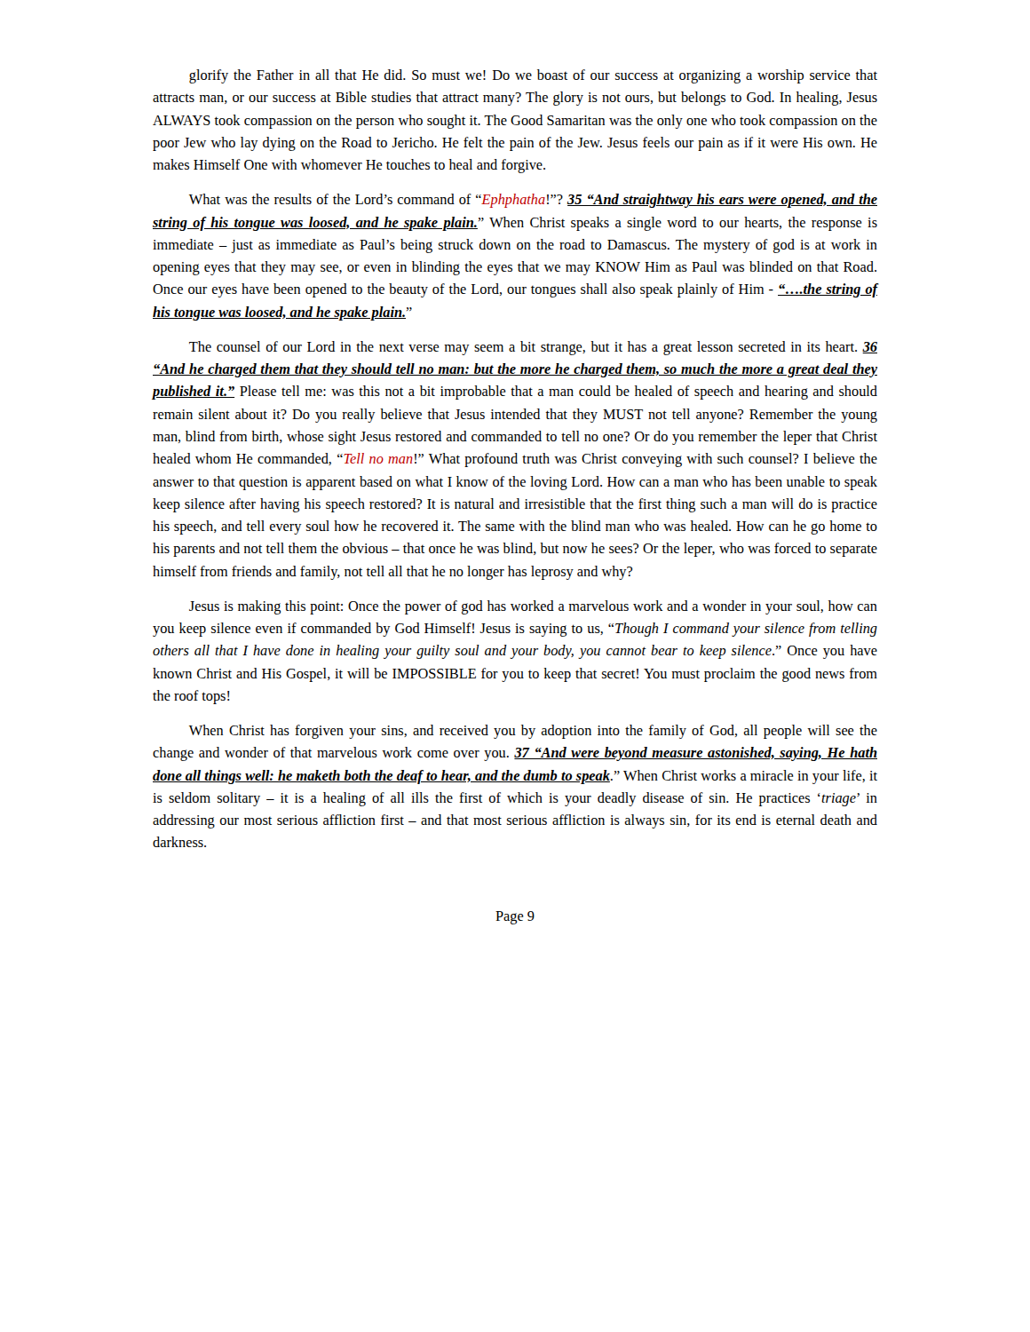glorify the Father in all that He did. So must we! Do we boast of our success at organizing a worship service that attracts man, or our success at Bible studies that attract many? The glory is not ours, but belongs to God. In healing, Jesus ALWAYS took compassion on the person who sought it. The Good Samaritan was the only one who took compassion on the poor Jew who lay dying on the Road to Jericho. He felt the pain of the Jew. Jesus feels our pain as if it were His own. He makes Himself One with whomever He touches to heal and forgive.
What was the results of the Lord’s command of “Ephphatha!”? 35 “And straightway his ears were opened, and the string of his tongue was loosed, and he spake plain.” When Christ speaks a single word to our hearts, the response is immediate – just as immediate as Paul’s being struck down on the road to Damascus. The mystery of god is at work in opening eyes that they may see, or even in blinding the eyes that we may KNOW Him as Paul was blinded on that Road. Once our eyes have been opened to the beauty of the Lord, our tongues shall also speak plainly of Him - “….the string of his tongue was loosed, and he spake plain.”
The counsel of our Lord in the next verse may seem a bit strange, but it has a great lesson secreted in its heart. 36 “And he charged them that they should tell no man: but the more he charged them, so much the more a great deal they published it.” Please tell me: was this not a bit improbable that a man could be healed of speech and hearing and should remain silent about it? Do you really believe that Jesus intended that they MUST not tell anyone? Remember the young man, blind from birth, whose sight Jesus restored and commanded to tell no one? Or do you remember the leper that Christ healed whom He commanded, “Tell no man!” What profound truth was Christ conveying with such counsel? I believe the answer to that question is apparent based on what I know of the loving Lord. How can a man who has been unable to speak keep silence after having his speech restored? It is natural and irresistible that the first thing such a man will do is practice his speech, and tell every soul how he recovered it. The same with the blind man who was healed. How can he go home to his parents and not tell them the obvious – that once he was blind, but now he sees? Or the leper, who was forced to separate himself from friends and family, not tell all that he no longer has leprosy and why?
Jesus is making this point: Once the power of god has worked a marvelous work and a wonder in your soul, how can you keep silence even if commanded by God Himself! Jesus is saying to us, “Though I command your silence from telling others all that I have done in healing your guilty soul and your body, you cannot bear to keep silence.” Once you have known Christ and His Gospel, it will be IMPOSSIBLE for you to keep that secret! You must proclaim the good news from the roof tops!
When Christ has forgiven your sins, and received you by adoption into the family of God, all people will see the change and wonder of that marvelous work come over you. 37 “And were beyond measure astonished, saying, He hath done all things well: he maketh both the deaf to hear, and the dumb to speak.” When Christ works a miracle in your life, it is seldom solitary – it is a healing of all ills the first of which is your deadly disease of sin. He practices ‘triage’ in addressing our most serious affliction first – and that most serious affliction is always sin, for its end is eternal death and darkness.
Page 9